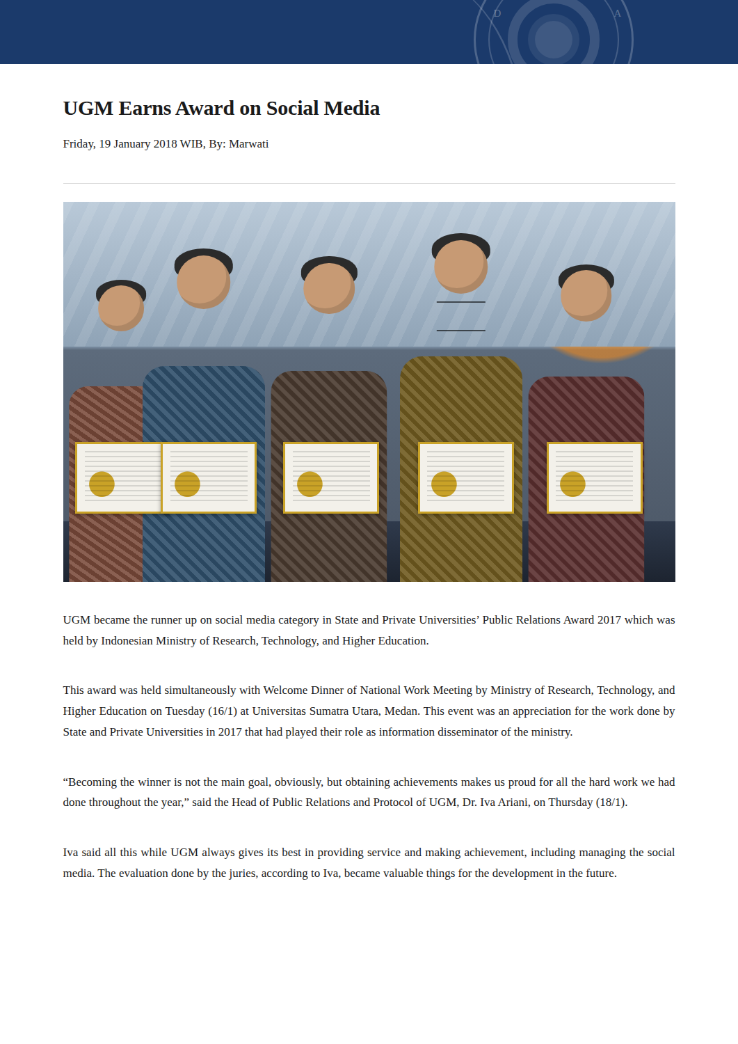G A D J A H M
UGM Earns Award on Social Media
Friday, 19 January 2018 WIB, By: Marwati
UGM became the runner up on social media category in State and Private Universities’ Public Relations Award 2017 which was held by Indonesian Ministry of Research, Technology, and Higher Education.
This award was held simultaneously with Welcome Dinner of National Work Meeting by Ministry of Research, Technology, and Higher Education on Tuesday (16/1) at Universitas Sumatra Utara, Medan. This event was an appreciation for the work done by State and Private Universities in 2017 that had played their role as information disseminator of the ministry.
“Becoming the winner is not the main goal, obviously, but obtaining achievements makes us proud for all the hard work we had done throughout the year,” said the Head of Public Relations and Protocol of UGM, Dr. Iva Ariani, on Thursday (18/1).
Iva said all this while UGM always gives its best in providing service and making achievement, including managing the social media. The evaluation done by the juries, according to Iva, became valuable things for the development in the future.